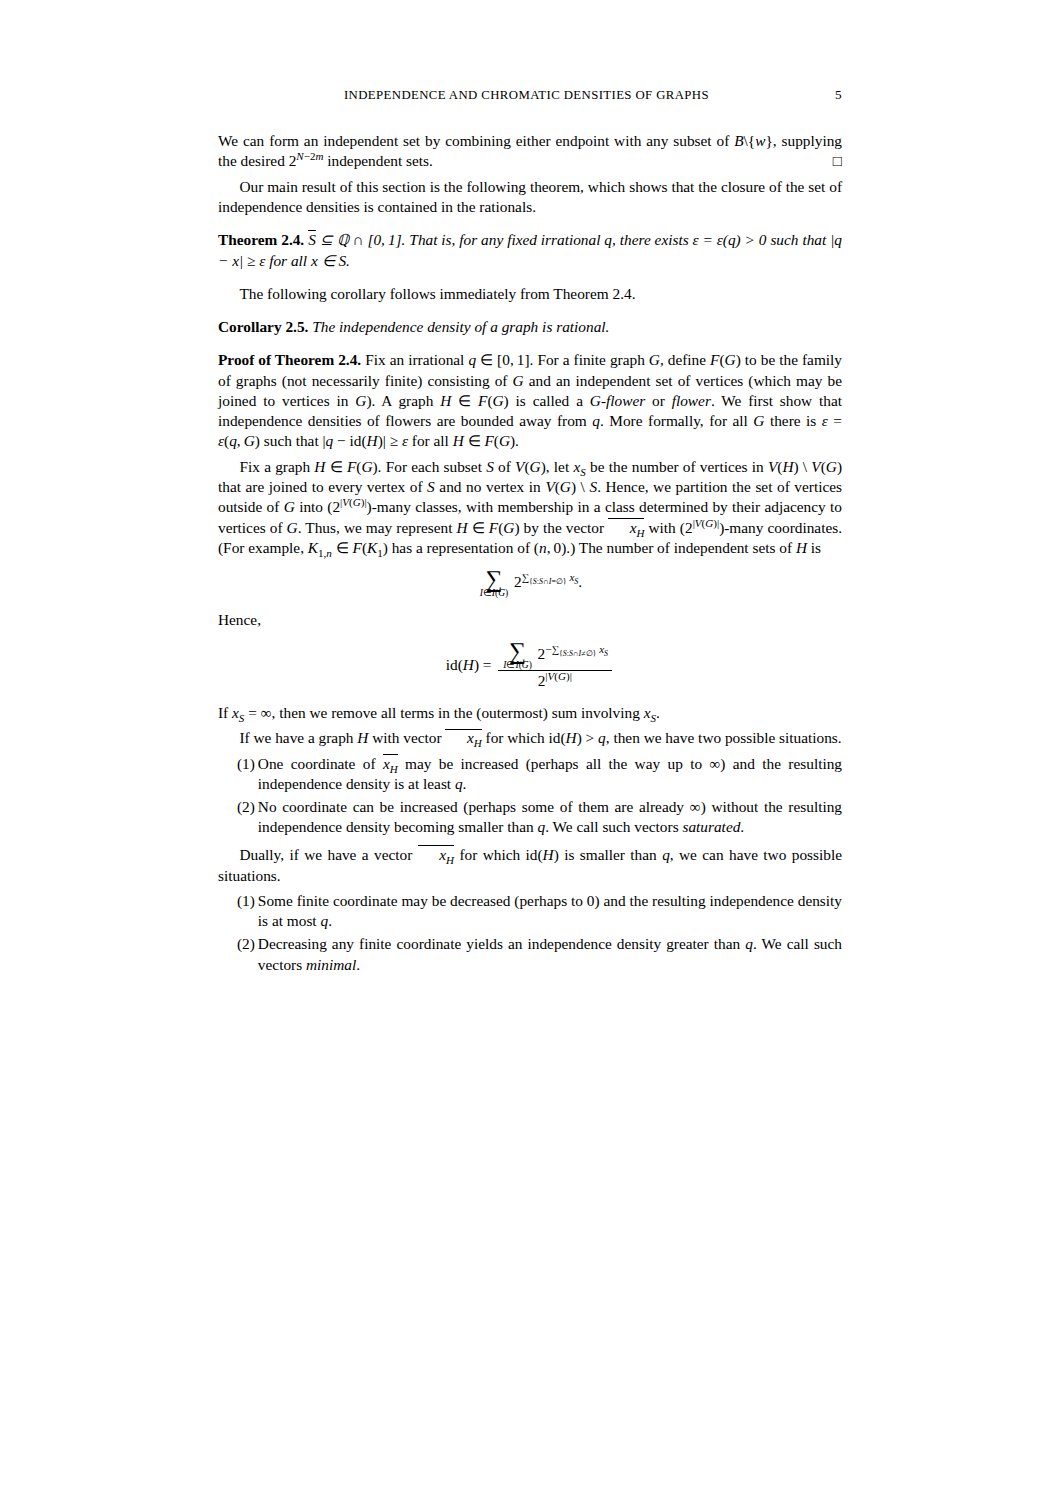INDEPENDENCE AND CHROMATIC DENSITIES OF GRAPHS 5
We can form an independent set by combining either endpoint with any subset of B\{w}, supplying the desired 2N−2m independent sets.□
Our main result of this section is the following theorem, which shows that the closure of the set of independence densities is contained in the rationals.
Theorem 2.4. S ⊆ ℚ ∩ [0, 1]. That is, for any fixed irrational q, there exists ε = ε(q) > 0 such that |q − x| ≥ ε for all x ∈ S.
The following corollary follows immediately from Theorem 2.4.
Corollary 2.5. The independence density of a graph is rational.
Proof of Theorem 2.4. Fix an irrational q ∈ [0, 1]. For a finite graph G, define F(G) to be the family of graphs (not necessarily finite) consisting of G and an independent set of vertices (which may be joined to vertices in G). A graph H ∈ F(G) is called a G-flower or flower. We first show that independence densities of flowers are bounded away from q. More formally, for all G there is ε = ε(q, G) such that |q − id(H)| ≥ ε for all H ∈ F(G).
Fix a graph H ∈ F(G). For each subset S of V(G), let xS be the number of vertices in V(H) \ V(G) that are joined to every vertex of S and no vertex in V(G) \ S. Hence, we partition the set of vertices outside of G into (2|V(G)|)-many classes, with membership in a class determined by their adjacency to vertices of G. Thus, we may represent H ∈ F(G) by the vector xH with (2|V(G)|)-many coordinates. (For example, K1,n ∈ F(K1) has a representation of (n, 0).) The number of independent sets of H is
∑I∈I(G) 2∑{S:S∩I=∅} xS.
Hence,
id(H) = ∑I∈I(G) 2−∑{S:S∩I≠∅} xS 2|V(G)|
If xS = ∞, then we remove all terms in the (outermost) sum involving xS.
If we have a graph H with vector xH for which id(H) > q, then we have two possible situations.
One coordinate of xH may be increased (perhaps all the way up to ∞) and the resulting independence density is at least q.
No coordinate can be increased (perhaps some of them are already ∞) without the resulting independence density becoming smaller than q. We call such vectors saturated.
Dually, if we have a vector xH for which id(H) is smaller than q, we can have two possible situations.
Some finite coordinate may be decreased (perhaps to 0) and the resulting independence density is at most q.
Decreasing any finite coordinate yields an independence density greater than q. We call such vectors minimal.